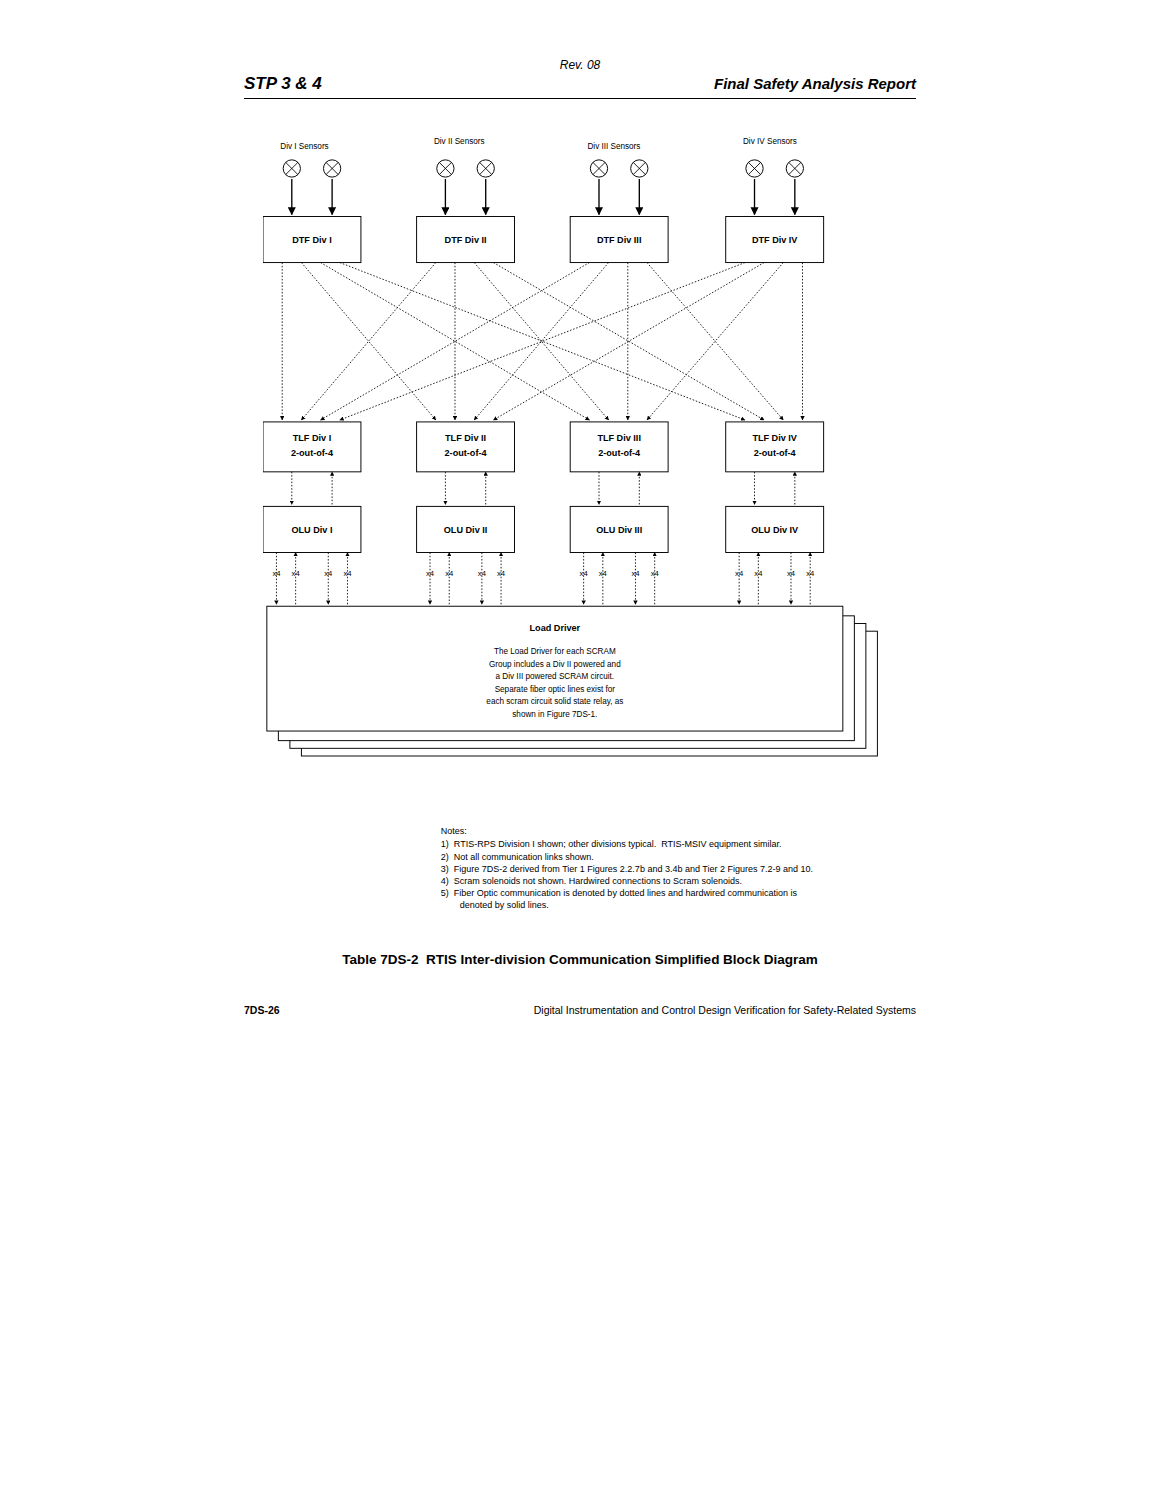Rev. 08
STP 3 & 4
Final Safety Analysis Report
Div I Sensors Div II Sensors Div III Sensors Div IV Sensors DTF Div I DTF Div II DTF Div III DTF Div IV TLF Div I 2-out-of-4 TLF Div II 2-out-of-4 TLF Div III 2-out-of-4 TLF Div IV 2-out-of-4 OLU Div I OLU Div II OLU Div III OLU Div IV x4 x4 x4 x4 x4 x4 x4 x4 x4 x4 x4 x4 x4 x4 x4 x4 Load Driver The Load Driver for each SCRAM Group includes a Div II powered and a Div III powered SCRAM circuit. Separate fiber optic lines exist for each scram circuit solid state relay, as shown in Figure 7DS-1.
Notes:
1) RTIS-RPS Division I shown; other divisions typical. RTIS-MSIV equipment similar.
2) Not all communication links shown.
3) Figure 7DS-2 derived from Tier 1 Figures 2.2.7b and 3.4b and Tier 2 Figures 7.2-9 and 10.
4) Scram solenoids not shown. Hardwired connections to Scram solenoids.
5) Fiber Optic communication is denoted by dotted lines and hardwired communication is denoted by solid lines.
Table 7DS-2 RTIS Inter-division Communication Simplified Block Diagram
7DS-26
Digital Instrumentation and Control Design Verification for Safety-Related Systems